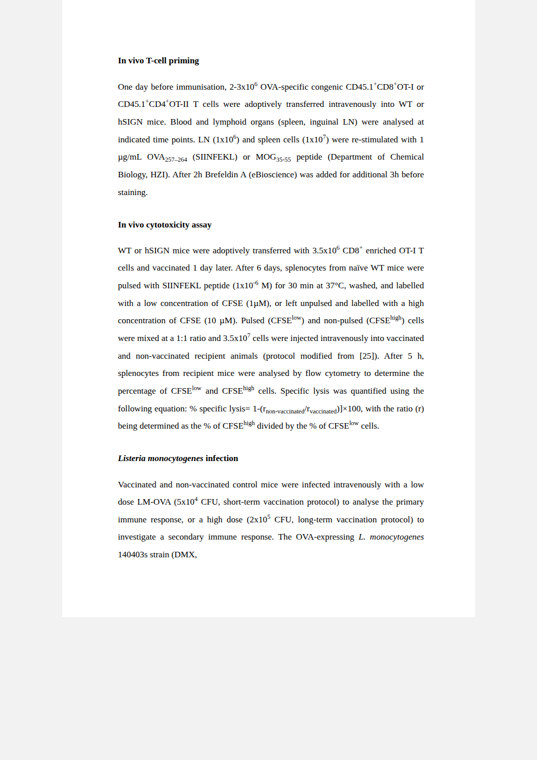In vivo T-cell priming
One day before immunisation, 2-3x106 OVA-specific congenic CD45.1+CD8+OT-I or CD45.1+CD4+OT-II T cells were adoptively transferred intravenously into WT or hSIGN mice. Blood and lymphoid organs (spleen, inguinal LN) were analysed at indicated time points. LN (1x106) and spleen cells (1x107) were re-stimulated with 1 µg/mL OVA257–264 (SIINFEKL) or MOG35-55 peptide (Department of Chemical Biology, HZI). After 2h Brefeldin A (eBioscience) was added for additional 3h before staining.
In vivo cytotoxicity assay
WT or hSIGN mice were adoptively transferred with 3.5x106 CD8+ enriched OT-I T cells and vaccinated 1 day later. After 6 days, splenocytes from naïve WT mice were pulsed with SIINFEKL peptide (1x10-6 M) for 30 min at 37°C, washed, and labelled with a low concentration of CFSE (1µM), or left unpulsed and labelled with a high concentration of CFSE (10 µM). Pulsed (CFSElow) and non-pulsed (CFSEhigh) cells were mixed at a 1:1 ratio and 3.5x107 cells were injected intravenously into vaccinated and non-vaccinated recipient animals (protocol modified from [25]). After 5 h, splenocytes from recipient mice were analysed by flow cytometry to determine the percentage of CFSElow and CFSEhigh cells. Specific lysis was quantified using the following equation: % specific lysis= 1-(rnon-vaccinated/rvaccinated)]×100, with the ratio (r) being determined as the % of CFSEhigh divided by the % of CFSElow cells.
Listeria monocytogenes infection
Vaccinated and non-vaccinated control mice were infected intravenously with a low dose LM-OVA (5x104 CFU, short-term vaccination protocol) to analyse the primary immune response, or a high dose (2x105 CFU, long-term vaccination protocol) to investigate a secondary immune response. The OVA-expressing L. monocytogenes 140403s strain (DMX,